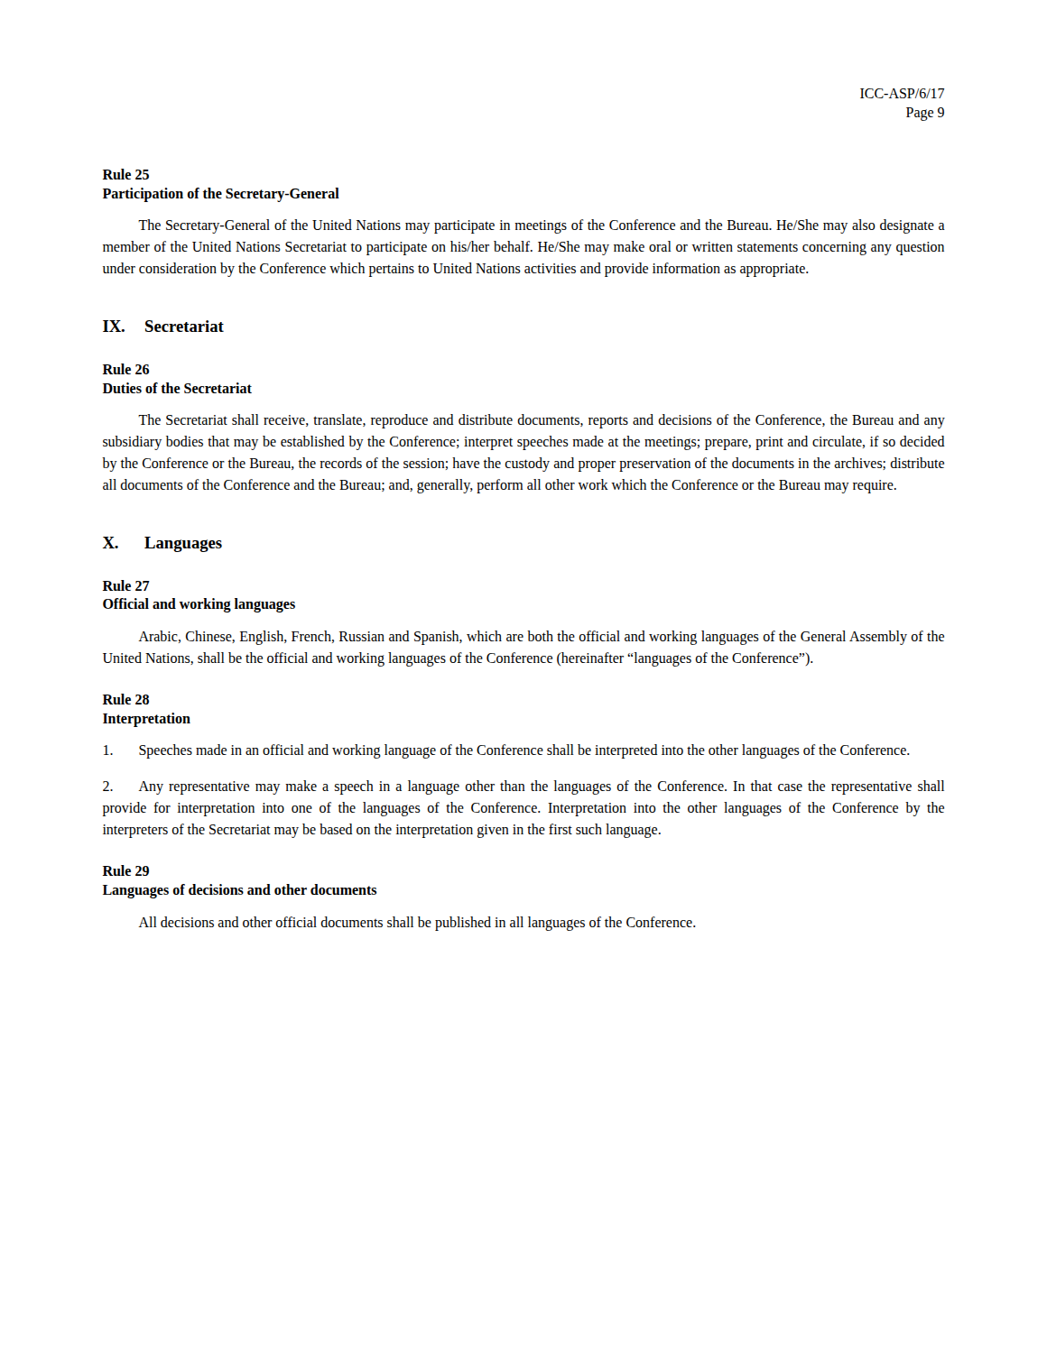ICC-ASP/6/17
Page 9
Rule 25 Participation of the Secretary-General
The Secretary-General of the United Nations may participate in meetings of the Conference and the Bureau. He/She may also designate a member of the United Nations Secretariat to participate on his/her behalf. He/She may make oral or written statements concerning any question under consideration by the Conference which pertains to United Nations activities and provide information as appropriate.
IX. Secretariat
Rule 26 Duties of the Secretariat
The Secretariat shall receive, translate, reproduce and distribute documents, reports and decisions of the Conference, the Bureau and any subsidiary bodies that may be established by the Conference; interpret speeches made at the meetings; prepare, print and circulate, if so decided by the Conference or the Bureau, the records of the session; have the custody and proper preservation of the documents in the archives; distribute all documents of the Conference and the Bureau; and, generally, perform all other work which the Conference or the Bureau may require.
X. Languages
Rule 27 Official and working languages
Arabic, Chinese, English, French, Russian and Spanish, which are both the official and working languages of the General Assembly of the United Nations, shall be the official and working languages of the Conference (hereinafter “languages of the Conference”).
Rule 28 Interpretation
1. Speeches made in an official and working language of the Conference shall be interpreted into the other languages of the Conference.
2. Any representative may make a speech in a language other than the languages of the Conference. In that case the representative shall provide for interpretation into one of the languages of the Conference. Interpretation into the other languages of the Conference by the interpreters of the Secretariat may be based on the interpretation given in the first such language.
Rule 29 Languages of decisions and other documents
All decisions and other official documents shall be published in all languages of the Conference.